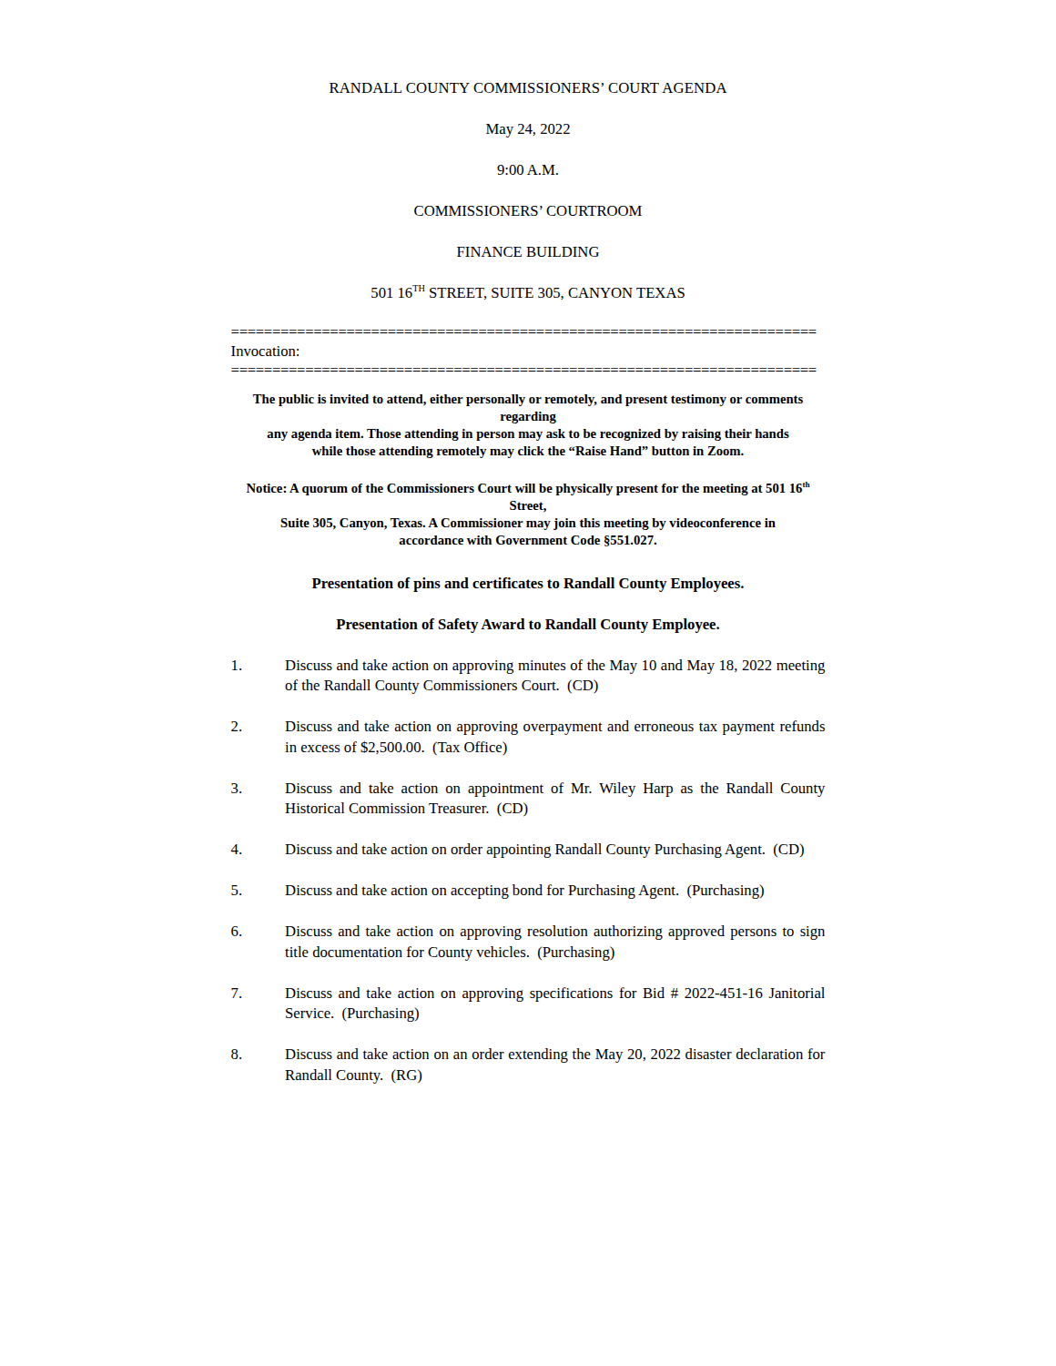RANDALL COUNTY COMMISSIONERS’ COURT AGENDA
May 24, 2022
9:00 A.M.
COMMISSIONERS’ COURTROOM
FINANCE BUILDING
501 16TH STREET, SUITE 305, CANYON TEXAS
=======================================================================
Invocation:
=======================================================================
The public is invited to attend, either personally or remotely, and present testimony or comments regarding
any agenda item. Those attending in person may ask to be recognized by raising their hands
while those attending remotely may click the “Raise Hand” button in Zoom.
Notice: A quorum of the Commissioners Court will be physically present for the meeting at 501 16th Street,
Suite 305, Canyon, Texas. A Commissioner may join this meeting by videoconference in
accordance with Government Code §551.027.
Presentation of pins and certificates to Randall County Employees.
Presentation of Safety Award to Randall County Employee.
Discuss and take action on approving minutes of the May 10 and May 18, 2022 meeting of the Randall County Commissioners Court. (CD)
Discuss and take action on approving overpayment and erroneous tax payment refunds in excess of $2,500.00. (Tax Office)
Discuss and take action on appointment of Mr. Wiley Harp as the Randall County Historical Commission Treasurer. (CD)
Discuss and take action on order appointing Randall County Purchasing Agent. (CD)
Discuss and take action on accepting bond for Purchasing Agent. (Purchasing)
Discuss and take action on approving resolution authorizing approved persons to sign title documentation for County vehicles. (Purchasing)
Discuss and take action on approving specifications for Bid # 2022-451-16 Janitorial Service. (Purchasing)
Discuss and take action on an order extending the May 20, 2022 disaster declaration for Randall County. (RG)